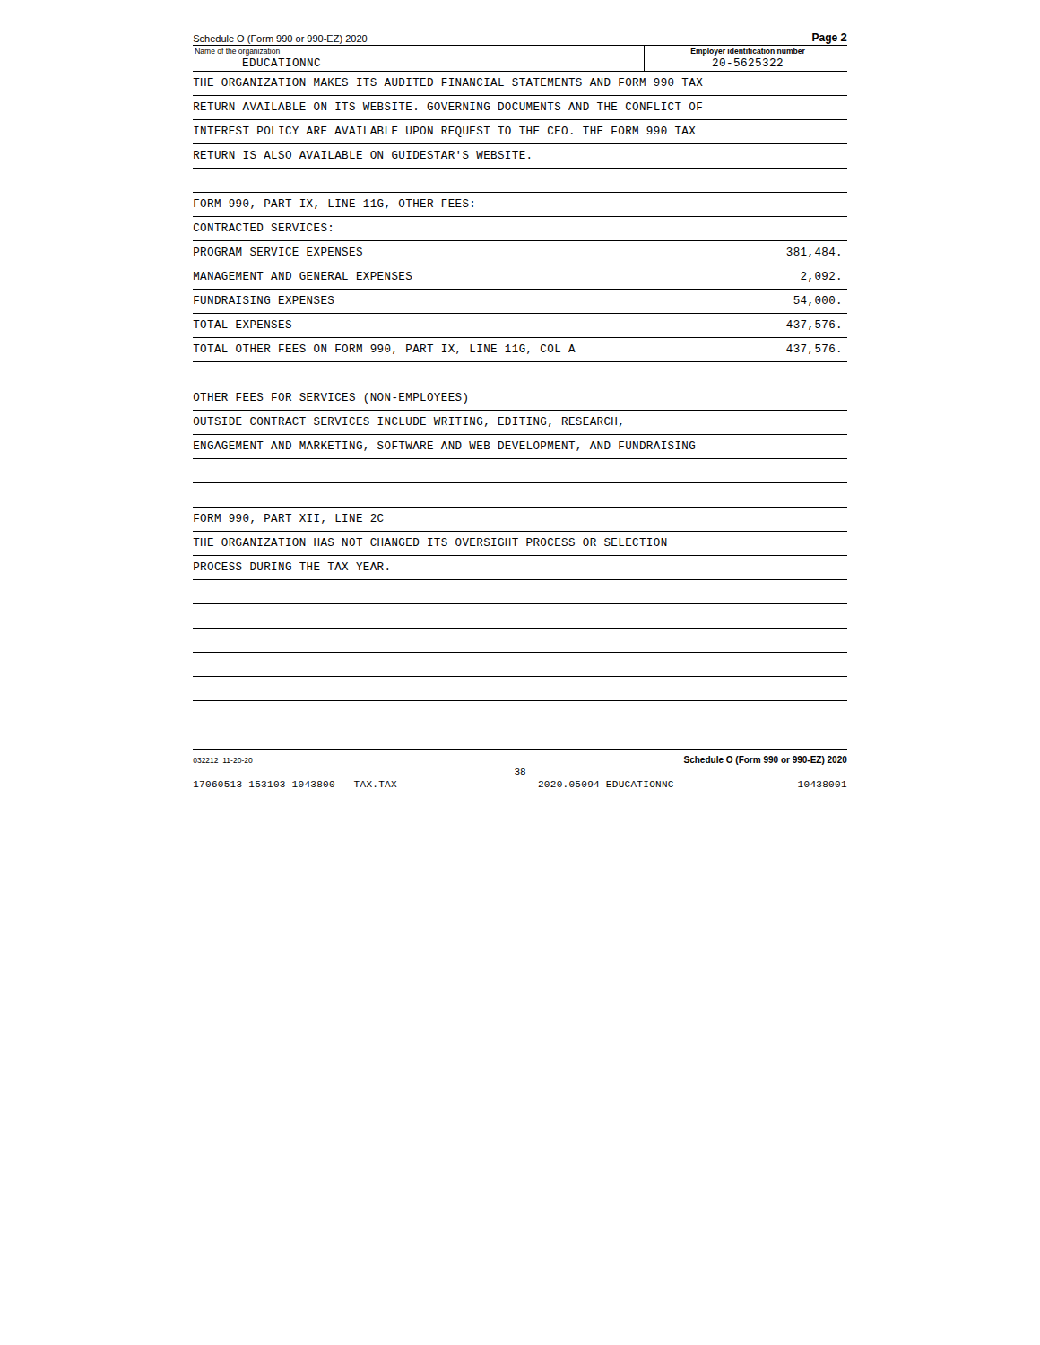Schedule O (Form 990 or 990-EZ) 2020
Page 2
Name of the organization
EDUCATIONNC
Employer identification number
20-5625322
THE ORGANIZATION MAKES ITS AUDITED FINANCIAL STATEMENTS AND FORM 990 TAX
RETURN AVAILABLE ON ITS WEBSITE. GOVERNING DOCUMENTS AND THE CONFLICT OF
INTEREST POLICY ARE AVAILABLE UPON REQUEST TO THE CEO. THE FORM 990 TAX
RETURN IS ALSO AVAILABLE ON GUIDESTAR'S WEBSITE.
FORM 990, PART IX, LINE 11G, OTHER FEES:
CONTRACTED SERVICES:
PROGRAM SERVICE EXPENSES381,484.
MANAGEMENT AND GENERAL EXPENSES2,092.
FUNDRAISING EXPENSES54,000.
TOTAL EXPENSES437,576.
TOTAL OTHER FEES ON FORM 990, PART IX, LINE 11G, COL A437,576.
OTHER FEES FOR SERVICES (NON-EMPLOYEES)
OUTSIDE CONTRACT SERVICES INCLUDE WRITING, EDITING, RESEARCH,
ENGAGEMENT AND MARKETING, SOFTWARE AND WEB DEVELOPMENT, AND FUNDRAISING
FORM 990, PART XII, LINE 2C
THE ORGANIZATION HAS NOT CHANGED ITS OVERSIGHT PROCESS OR SELECTION
PROCESS DURING THE TAX YEAR.
032212 11-20-20
Schedule O (Form 990 or 990-EZ) 2020
38
17060513 153103 1043800 - TAX.TAX
2020.05094 EDUCATIONNC
10438001